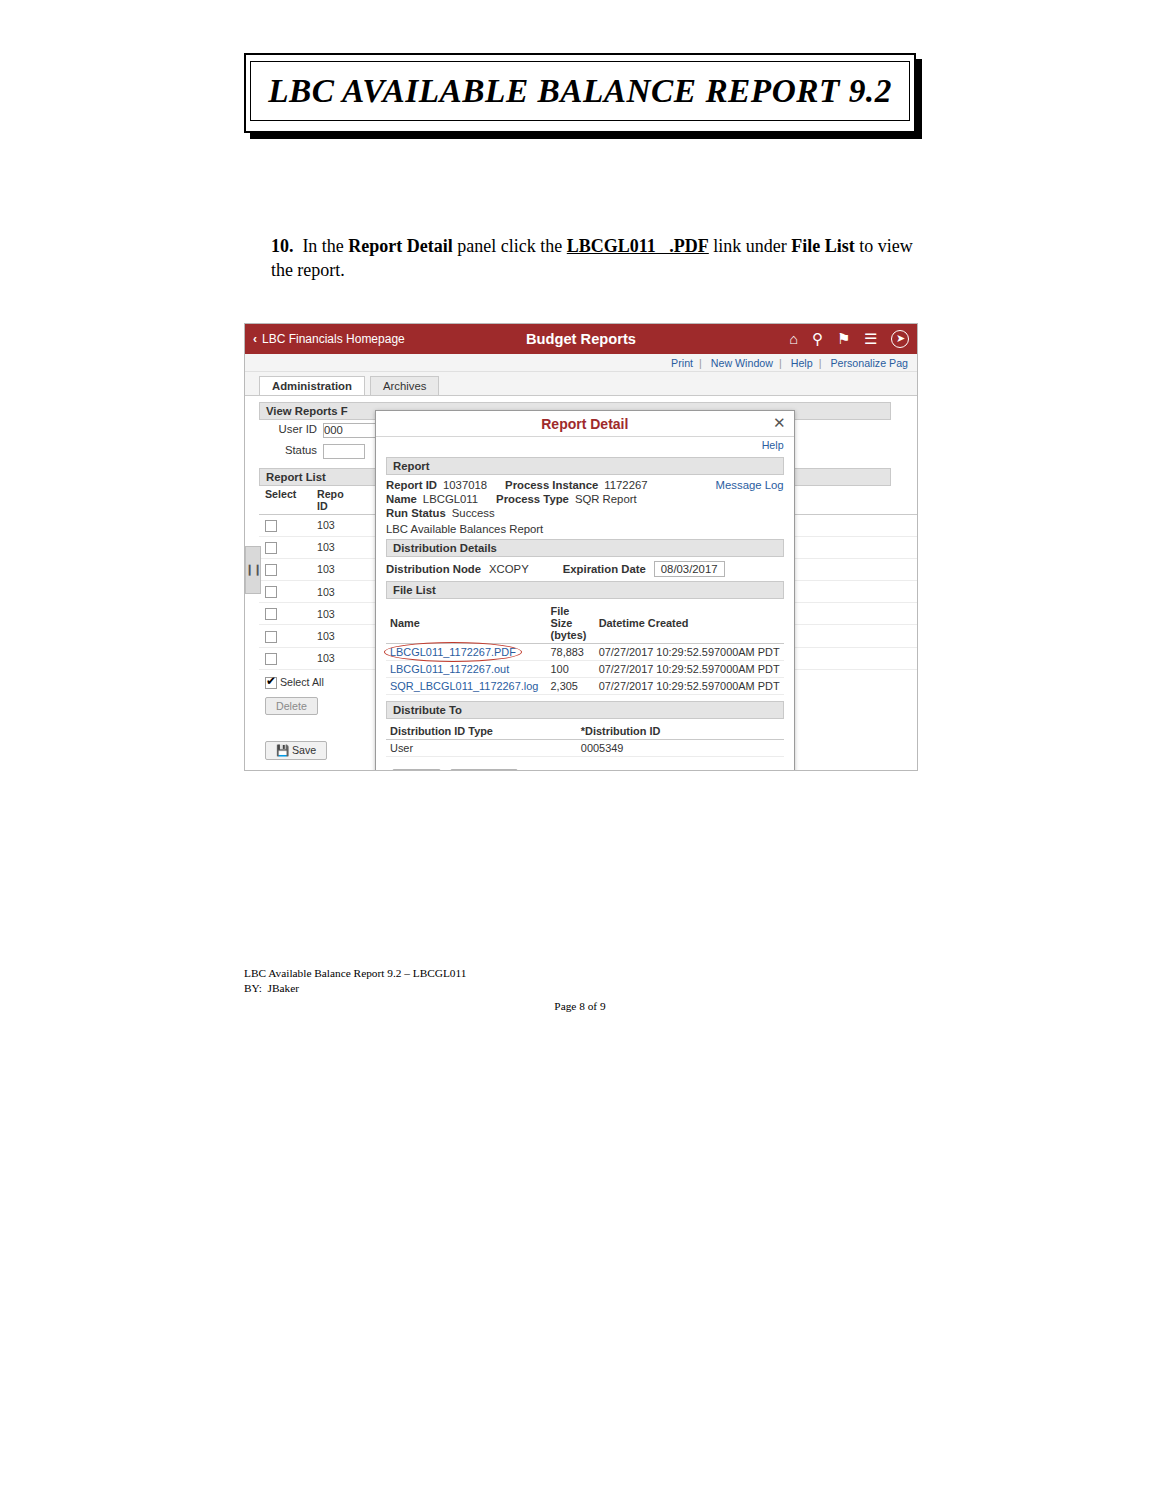LBC AVAILABLE BALANCE REPORT 9.2
10. In the Report Detail panel click the LBCGL011 .PDF link under File List to view the report.
‹LBC Financials Homepage
Budget Reports
⌂ ⚲ ⚑ ☰ ➤
Print| New Window| Help| Personalize Pag
Administration Archives
❙❙
View Reports F
User ID 000
Status
Report List
Select
Repo
ID
103
103
103
103
103
103
103
Select All
Delete
💾Save
Report Detail ✕
Help
Report
Report ID 1037018 Process Instance 1172267 Message Log
Name LBCGL011 Process Type SQR Report
Run Status Success
LBC Available Balances Report
Distribution Details
Distribution Node XCOPY Expiration Date 08/03/2017
File List
| Name | File Size (bytes) | Datetime Created |
| --- | --- | --- |
| LBCGL011_1172267.PDF | 78,883 | 07/27/2017 10:29:52.597000AM PDT |
| LBCGL011_1172267.out | 100 | 07/27/2017 10:29:52.597000AM PDT |
| SQR_LBCGL011_1172267.log | 2,305 | 07/27/2017 10:29:52.597000AM PDT |
Distribute To
| Distribution ID Type | *Distribution ID |
| --- | --- |
| User | 0005349 |
OK Cancel
LBC Available Balance Report 9.2 – LBCGL011
BY: JBaker
Page 8 of 9